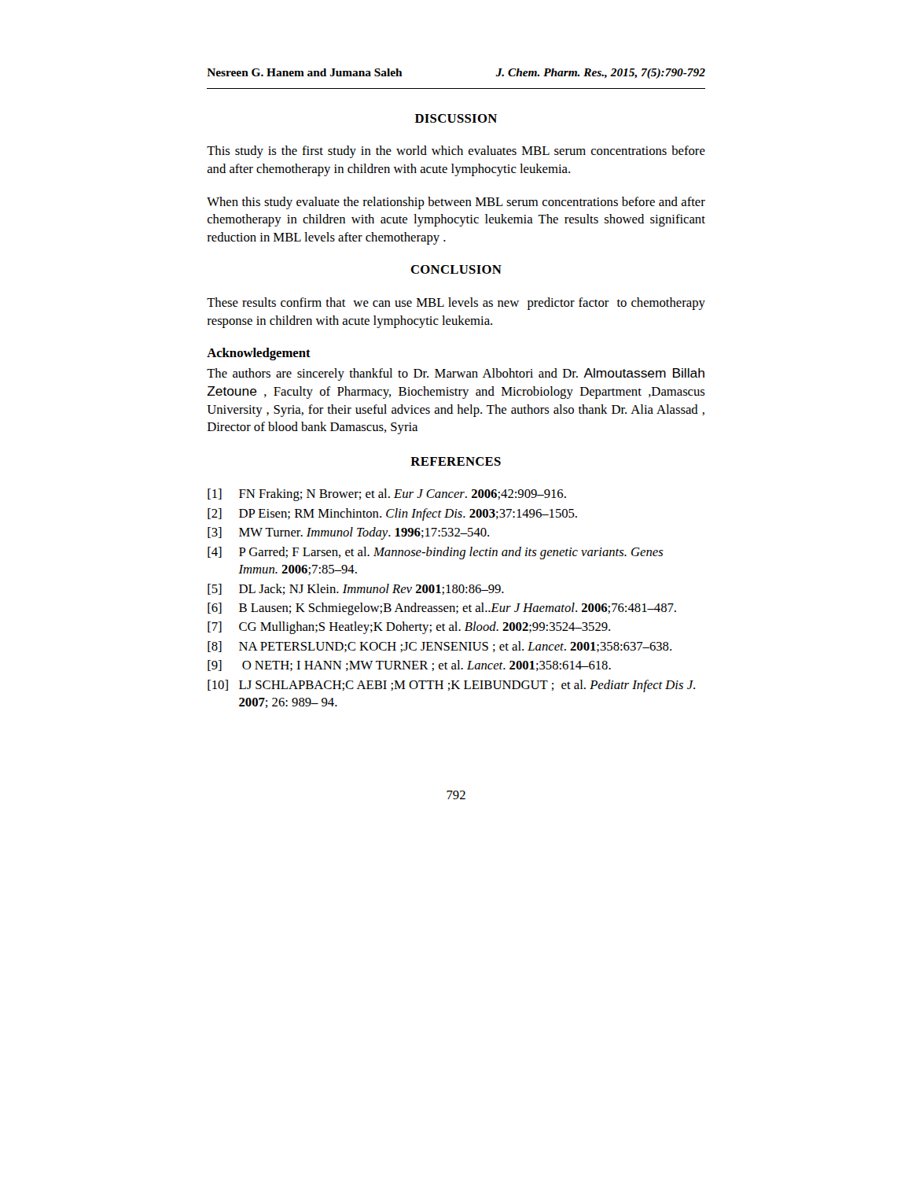Nesreen G. Hanem and Jumana Saleh J. Chem. Pharm. Res., 2015, 7(5):790-792
DISCUSSION
This study is the first study in the world which evaluates MBL serum concentrations before and after chemotherapy in children with acute lymphocytic leukemia.
When this study evaluate the relationship between MBL serum concentrations before and after chemotherapy in children with acute lymphocytic leukemia The results showed significant reduction in MBL levels after chemotherapy .
CONCLUSION
These results confirm that we can use MBL levels as new predictor factor to chemotherapy response in children with acute lymphocytic leukemia.
Acknowledgement
The authors are sincerely thankful to Dr. Marwan Albohtori and Dr. Almoutassem Billah Zetoune , Faculty of Pharmacy, Biochemistry and Microbiology Department ,Damascus University , Syria, for their useful advices and help. The authors also thank Dr. Alia Alassad , Director of blood bank Damascus, Syria
REFERENCES
[1] FN Fraking; N Brower; et al. Eur J Cancer. 2006;42:909–916.
[2] DP Eisen; RM Minchinton. Clin Infect Dis. 2003;37:1496–1505.
[3] MW Turner. Immunol Today. 1996;17:532–540.
[4] P Garred; F Larsen, et al. Mannose-binding lectin and its genetic variants. Genes Immun. 2006;7:85–94.
[5] DL Jack; NJ Klein. Immunol Rev 2001;180:86–99.
[6] B Lausen; K Schmiegelow;B Andreassen; et al..Eur J Haematol. 2006;76:481–487.
[7] CG Mullighan;S Heatley;K Doherty; et al. Blood. 2002;99:3524–3529.
[8] NA PETERSLUND;C KOCH ;JC JENSENIUS ; et al. Lancet. 2001;358:637–638.
[9] O NETH; I HANN ;MW TURNER ; et al. Lancet. 2001;358:614–618.
[10] LJ SCHLAPBACH;C AEBI ;M OTTH ;K LEIBUNDGUT ; et al. Pediatr Infect Dis J. 2007; 26: 989– 94.
792